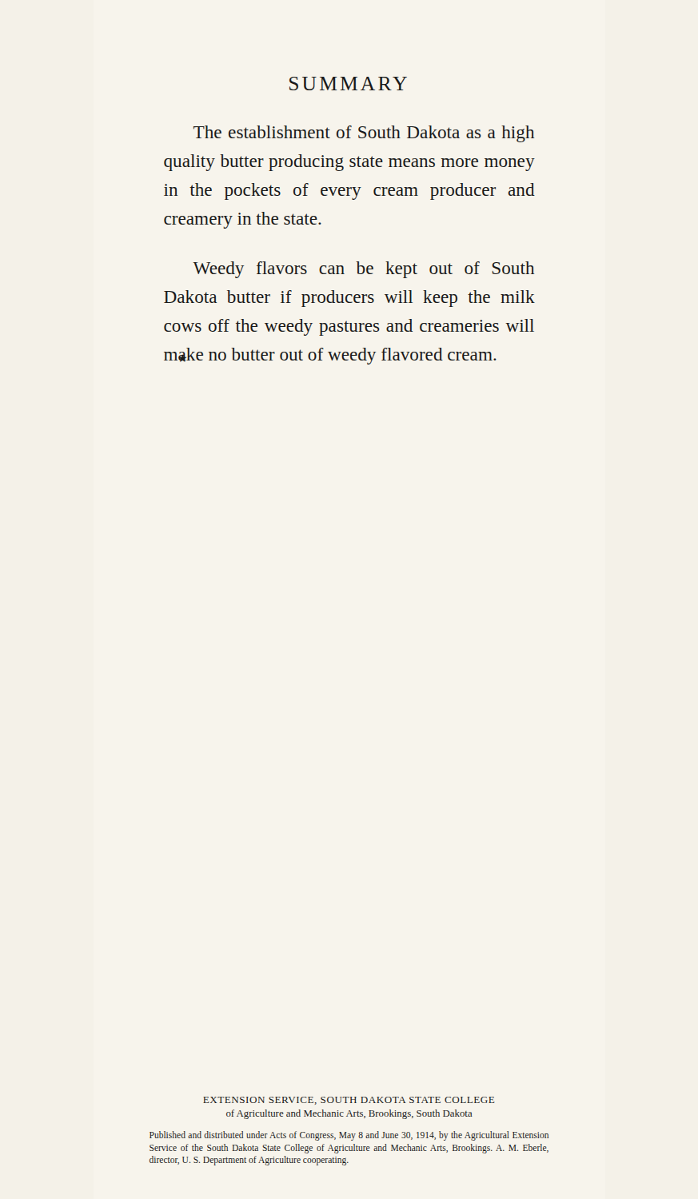SUMMARY
The establishment of South Dakota as a high quality butter producing state means more money in the pockets of every cream producer and creamery in the state.
Weedy flavors can be kept out of South Dakota butter if producers will keep the milk cows off the weedy pastures and creameries will make no butter out of weedy ★flavored cream.
EXTENSION SERVICE, SOUTH DAKOTA STATE COLLEGE
of Agriculture and Mechanic Arts, Brookings, South Dakota
Published and distributed under Acts of Congress, May 8 and June 30, 1914, by the Agricultural Extension Service of the South Dakota State College of Agriculture and Mechanic Arts, Brookings. A. M. Eberle, director, U. S. Department of Agriculture cooperating.